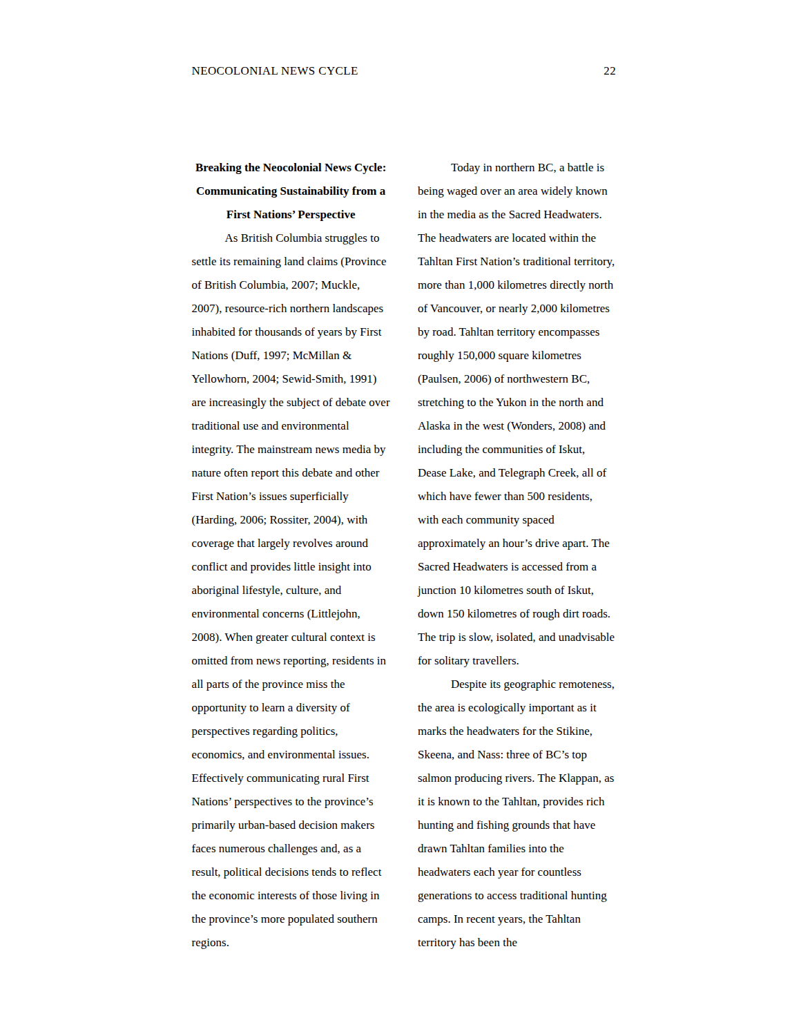Neocolonial News Cycle 22
Breaking the Neocolonial News Cycle: Communicating Sustainability from a First Nations’ Perspective
As British Columbia struggles to settle its remaining land claims (Province of British Columbia, 2007; Muckle, 2007), resource-rich northern landscapes inhabited for thousands of years by First Nations (Duff, 1997; McMillan & Yellowhorn, 2004; Sewid-Smith, 1991) are increasingly the subject of debate over traditional use and environmental integrity. The mainstream news media by nature often report this debate and other First Nation’s issues superficially (Harding, 2006; Rossiter, 2004), with coverage that largely revolves around conflict and provides little insight into aboriginal lifestyle, culture, and environmental concerns (Littlejohn, 2008). When greater cultural context is omitted from news reporting, residents in all parts of the province miss the opportunity to learn a diversity of perspectives regarding politics, economics, and environmental issues. Effectively communicating rural First Nations’ perspectives to the province’s primarily urban-based decision makers faces numerous challenges and, as a result, political decisions tends to reflect the economic interests of those living in the province’s more populated southern regions.
Today in northern BC, a battle is being waged over an area widely known in the media as the Sacred Headwaters. The headwaters are located within the Tahltan First Nation’s traditional territory, more than 1,000 kilometres directly north of Vancouver, or nearly 2,000 kilometres by road. Tahltan territory encompasses roughly 150,000 square kilometres (Paulsen, 2006) of northwestern BC, stretching to the Yukon in the north and Alaska in the west (Wonders, 2008) and including the communities of Iskut, Dease Lake, and Telegraph Creek, all of which have fewer than 500 residents, with each community spaced approximately an hour’s drive apart. The Sacred Headwaters is accessed from a junction 10 kilometres south of Iskut, down 150 kilometres of rough dirt roads. The trip is slow, isolated, and unadvisable for solitary travellers.
Despite its geographic remoteness, the area is ecologically important as it marks the headwaters for the Stikine, Skeena, and Nass: three of BC’s top salmon producing rivers. The Klappan, as it is known to the Tahltan, provides rich hunting and fishing grounds that have drawn Tahltan families into the headwaters each year for countless generations to access traditional hunting camps. In recent years, the Tahltan territory has been the